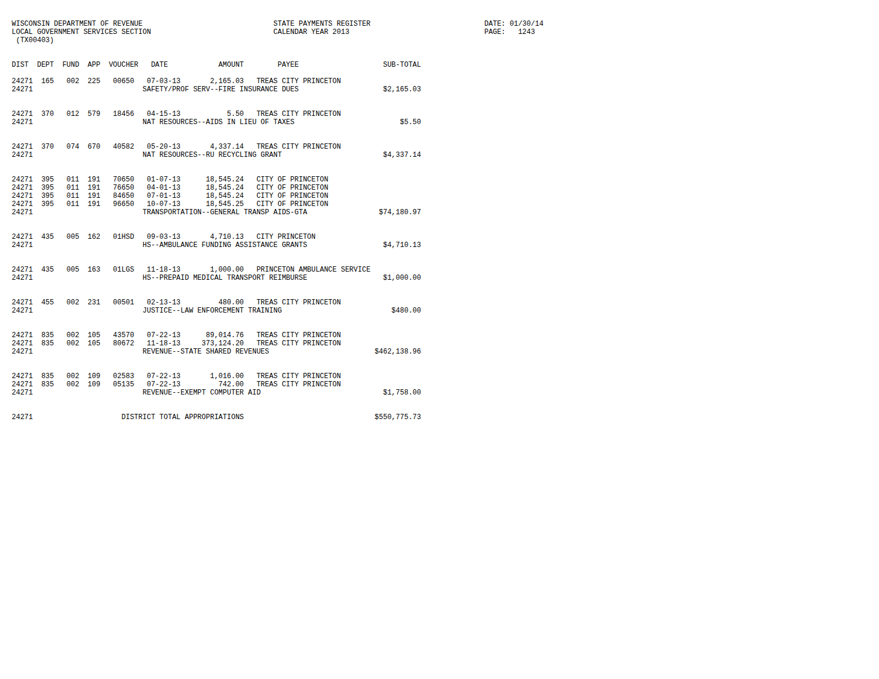WISCONSIN DEPARTMENT OF REVENUE STATE PAYMENTS REGISTER DATE: 01/30/14 LOCAL GOVERNMENT SERVICES SECTION CALENDAR YEAR 2013 PAGE: 1243 (TX00403) DIST DEPT FUND APP VOUCHER DATE AMOUNT PAYEE SUB-TOTAL 24271 165 002 225 00650 07-03-13 2,165.03 TREAS CITY PRINCETON 24271 SAFETY/PROF SERV--FIRE INSURANCE DUES $2,165.03 24271 370 012 579 18456 04-15-13 5.50 TREAS CITY PRINCETON 24271 NAT RESOURCES--AIDS IN LIEU OF TAXES $5.50 24271 370 074 670 40582 05-20-13 4,337.14 TREAS CITY PRINCETON 24271 NAT RESOURCES--RU RECYCLING GRANT $4,337.14 24271 395 011 191 70650 01-07-13 18,545.24 CITY OF PRINCETON 24271 395 011 191 76650 04-01-13 18,545.24 CITY OF PRINCETON 24271 395 011 191 84650 07-01-13 18,545.24 CITY OF PRINCETON 24271 395 011 191 96650 10-07-13 18,545.25 CITY OF PRINCETON 24271 TRANSPORTATION--GENERAL TRANSP AIDS-GTA $74,180.97 24271 435 005 162 01HSD 09-03-13 4,710.13 CITY PRINCETON 24271 HS--AMBULANCE FUNDING ASSISTANCE GRANTS $4,710.13 24271 435 005 163 01LGS 11-18-13 1,000.00 PRINCETON AMBULANCE SERVICE 24271 HS--PREPAID MEDICAL TRANSPORT REIMBURSE $1,000.00 24271 455 002 231 00501 02-13-13 480.00 TREAS CITY PRINCETON 24271 JUSTICE--LAW ENFORCEMENT TRAINING $480.00 24271 835 002 105 43570 07-22-13 89,014.76 TREAS CITY PRINCETON 24271 835 002 105 80672 11-18-13 373,124.20 TREAS CITY PRINCETON 24271 REVENUE--STATE SHARED REVENUES $462,138.96 24271 835 002 109 02583 07-22-13 1,016.00 TREAS CITY PRINCETON 24271 835 002 109 05135 07-22-13 742.00 TREAS CITY PRINCETON 24271 REVENUE--EXEMPT COMPUTER AID $1,758.00 24271 DISTRICT TOTAL APPROPRIATIONS $550,775.73